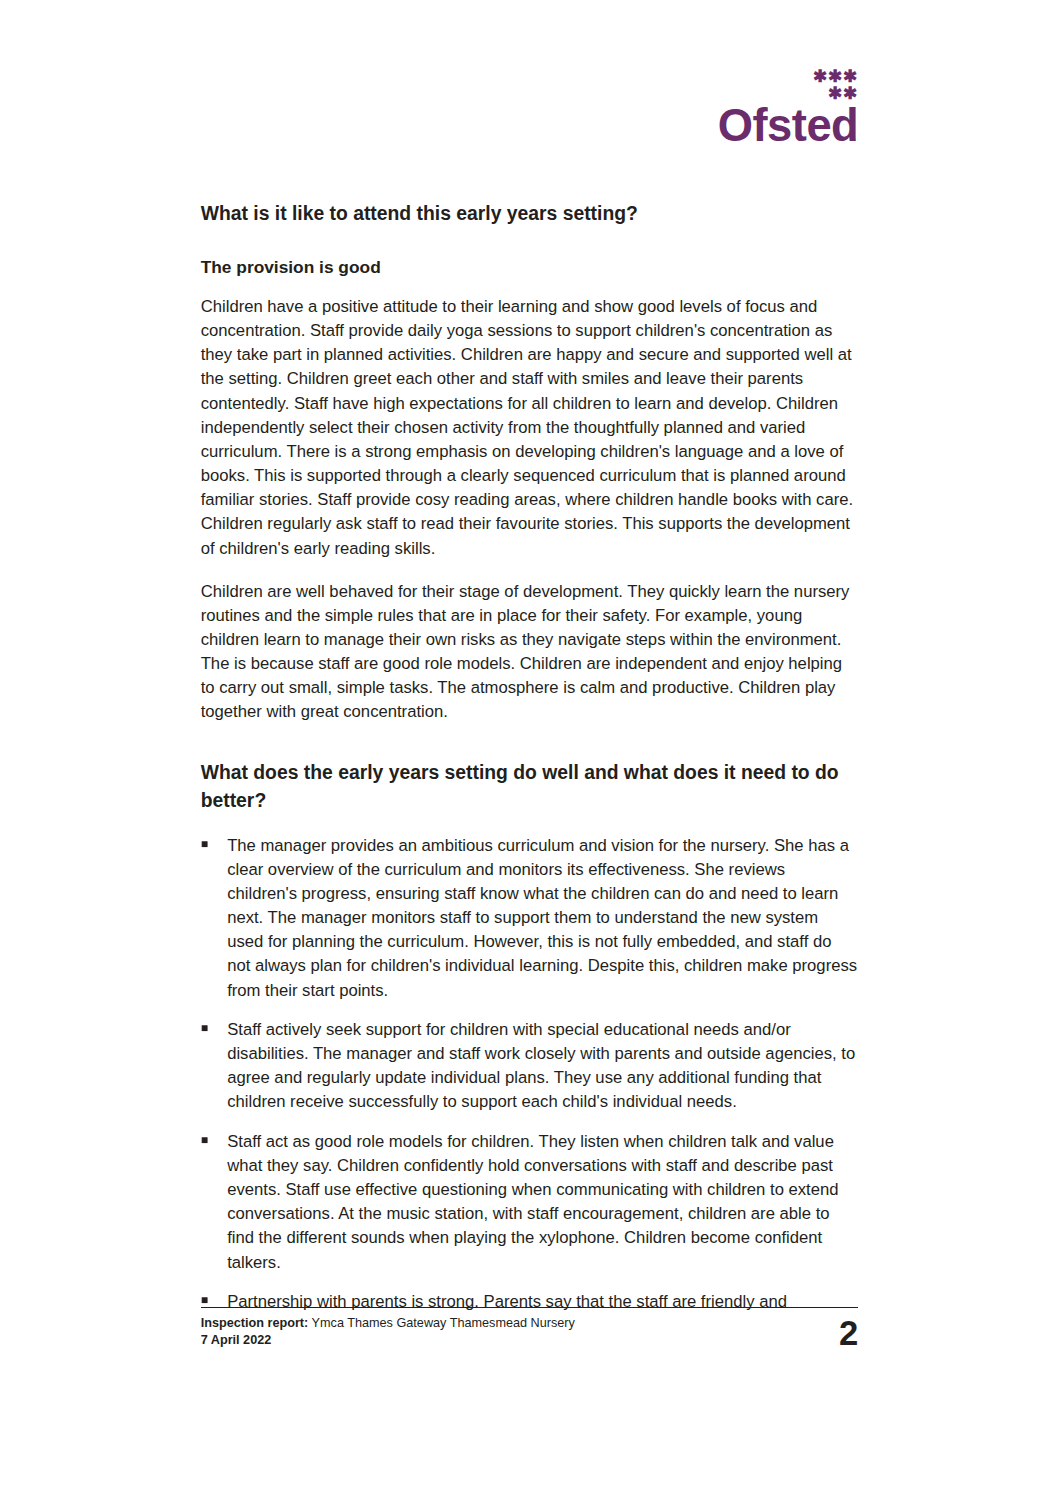✱✱✱
✱✱
Ofsted
What is it like to attend this early years setting?
The provision is good
Children have a positive attitude to their learning and show good levels of focus and concentration. Staff provide daily yoga sessions to support children's concentration as they take part in planned activities. Children are happy and secure and supported well at the setting. Children greet each other and staff with smiles and leave their parents contentedly. Staff have high expectations for all children to learn and develop. Children independently select their chosen activity from the thoughtfully planned and varied curriculum. There is a strong emphasis on developing children's language and a love of books. This is supported through a clearly sequenced curriculum that is planned around familiar stories. Staff provide cosy reading areas, where children handle books with care. Children regularly ask staff to read their favourite stories. This supports the development of children's early reading skills.
Children are well behaved for their stage of development. They quickly learn the nursery routines and the simple rules that are in place for their safety. For example, young children learn to manage their own risks as they navigate steps within the environment. The is because staff are good role models. Children are independent and enjoy helping to carry out small, simple tasks. The atmosphere is calm and productive. Children play together with great concentration.
What does the early years setting do well and what does it need to do better?
The manager provides an ambitious curriculum and vision for the nursery. She has a clear overview of the curriculum and monitors its effectiveness. She reviews children's progress, ensuring staff know what the children can do and need to learn next. The manager monitors staff to support them to understand the new system used for planning the curriculum. However, this is not fully embedded, and staff do not always plan for children's individual learning. Despite this, children make progress from their start points.
Staff actively seek support for children with special educational needs and/or disabilities. The manager and staff work closely with parents and outside agencies, to agree and regularly update individual plans. They use any additional funding that children receive successfully to support each child's individual needs.
Staff act as good role models for children. They listen when children talk and value what they say. Children confidently hold conversations with staff and describe past events. Staff use effective questioning when communicating with children to extend conversations. At the music station, with staff encouragement, children are able to find the different sounds when playing the xylophone. Children become confident talkers.
Partnership with parents is strong. Parents say that the staff are friendly and
Inspection report: Ymca Thames Gateway Thamesmead Nursery
7 April 2022
2